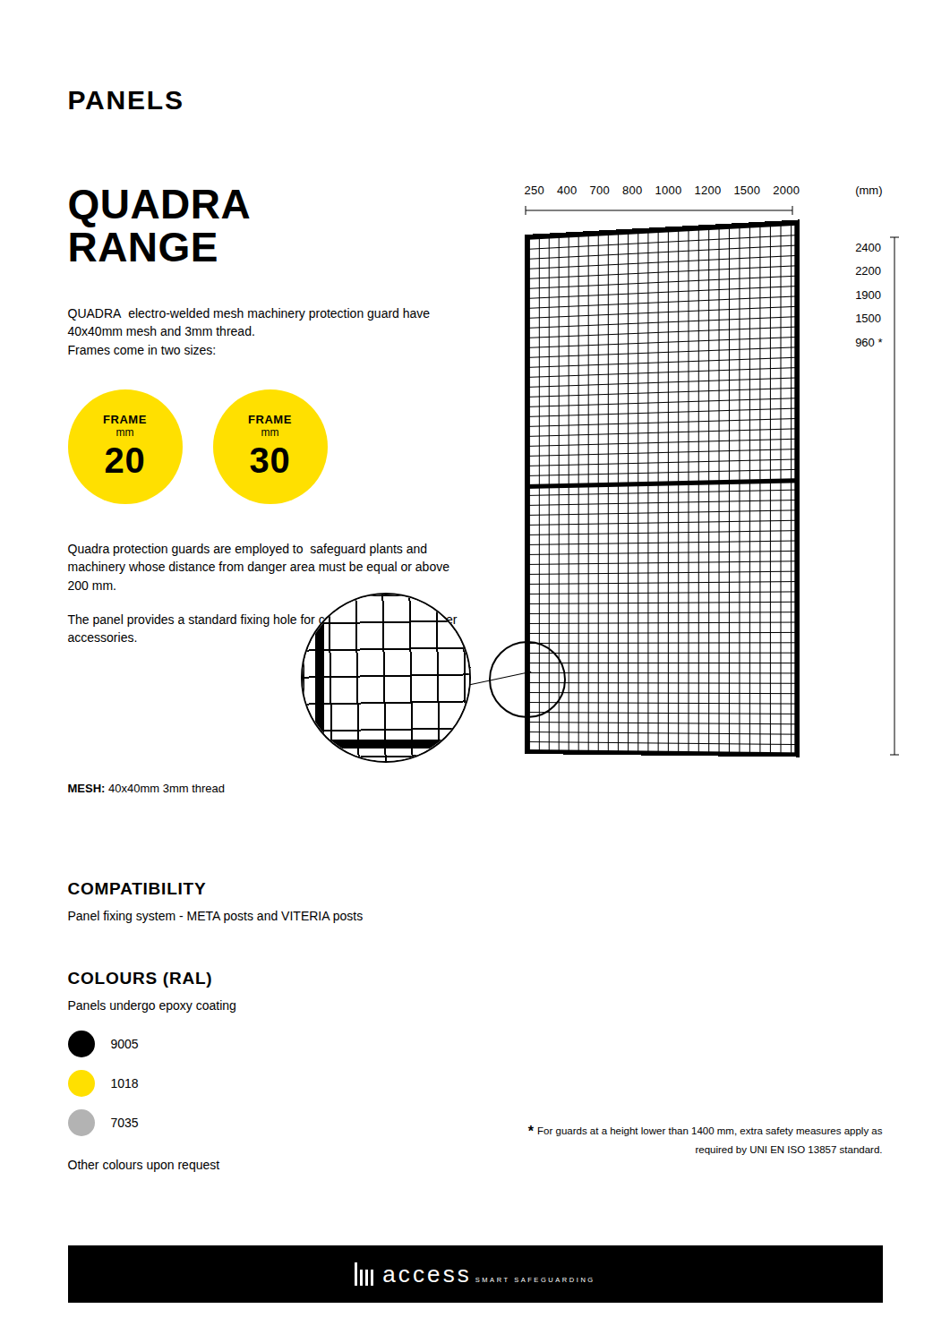PANELS
QUADRA
RANGE
QUADRA electro-welded mesh machinery protection guard have 40x40mm mesh and 3mm thread.
Frames come in two sizes:
FRAME mm 20
FRAME mm 30
Quadra protection guards are employed to safeguard plants and machinery whose distance from danger area must be equal or above 200 mm.
The panel provides a standard fixing hole for captive screws and other accessories.
MESH: 40x40mm 3mm thread
2504007008001000120015002000
(mm)
2400
2200
1900
1500
960 *
COMPATIBILITY
Panel fixing system - META posts and VITERIA posts
COLOURS (RAL)
Panels undergo epoxy coating
9005
1018
7035
Other colours upon request
*For guards at a height lower than 1400 mm, extra safety measures apply as required by UNI EN ISO 13857 standard.
access SMART SAFEGUARDING